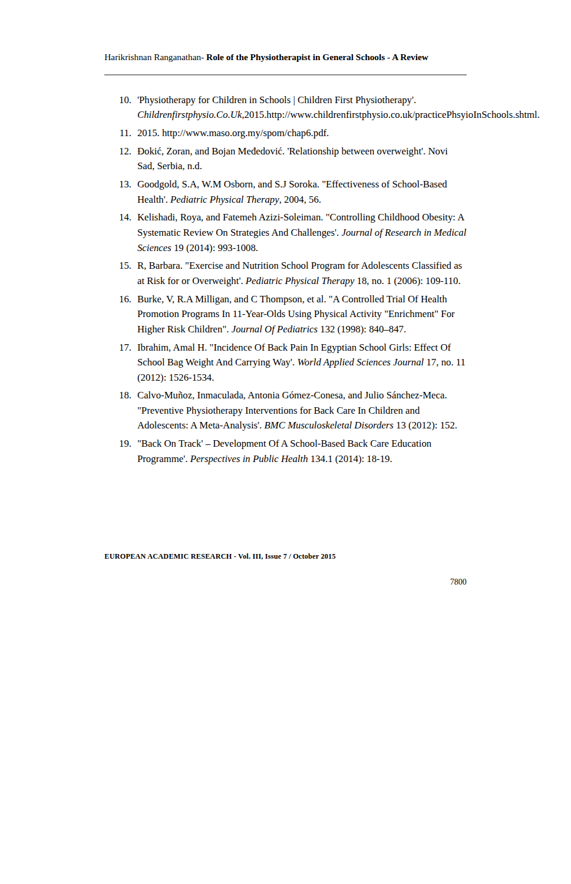Harikrishnan Ranganathan- Role of the Physiotherapist in General Schools - A Review
'Physiotherapy for Children in Schools | Children First Physiotherapy'. Childrenfirstphysio.Co.Uk,2015.http://www.childrenfirstphysio.co.uk/practicePhsyioInSchools.shtml.
2015. http://www.maso.org.my/spom/chap6.pdf.
Đokić, Zoran, and Bojan Međedović. 'Relationship between overweight'. Novi Sad, Serbia, n.d.
Goodgold, S.A, W.M Osborn, and S.J Soroka. "Effectiveness of School-Based Health'. Pediatric Physical Therapy, 2004, 56.
Kelishadi, Roya, and Fatemeh Azizi-Soleiman. "Controlling Childhood Obesity: A Systematic Review On Strategies And Challenges'. Journal of Research in Medical Sciences 19 (2014): 993-1008.
R, Barbara. "Exercise and Nutrition School Program for Adolescents Classified as at Risk for or Overweight'. Pediatric Physical Therapy 18, no. 1 (2006): 109-110.
Burke, V, R.A Milligan, and C Thompson, et al. "A Controlled Trial Of Health Promotion Programs In 11-Year-Olds Using Physical Activity "Enrichment" For Higher Risk Children". Journal Of Pediatrics 132 (1998): 840–847.
Ibrahim, Amal H. "Incidence Of Back Pain In Egyptian School Girls: Effect Of School Bag Weight And Carrying Way'. World Applied Sciences Journal 17, no. 11 (2012): 1526-1534.
Calvo-Muñoz, Inmaculada, Antonia Gómez-Conesa, and Julio Sánchez-Meca. "Preventive Physiotherapy Interventions for Back Care In Children and Adolescents: A Meta-Analysis'. BMC Musculoskeletal Disorders 13 (2012): 152.
"Back On Track' – Development Of A School-Based Back Care Education Programme'. Perspectives in Public Health 134.1 (2014): 18-19.
EUROPEAN ACADEMIC RESEARCH - Vol. III, Issue 7 / October 2015
7800